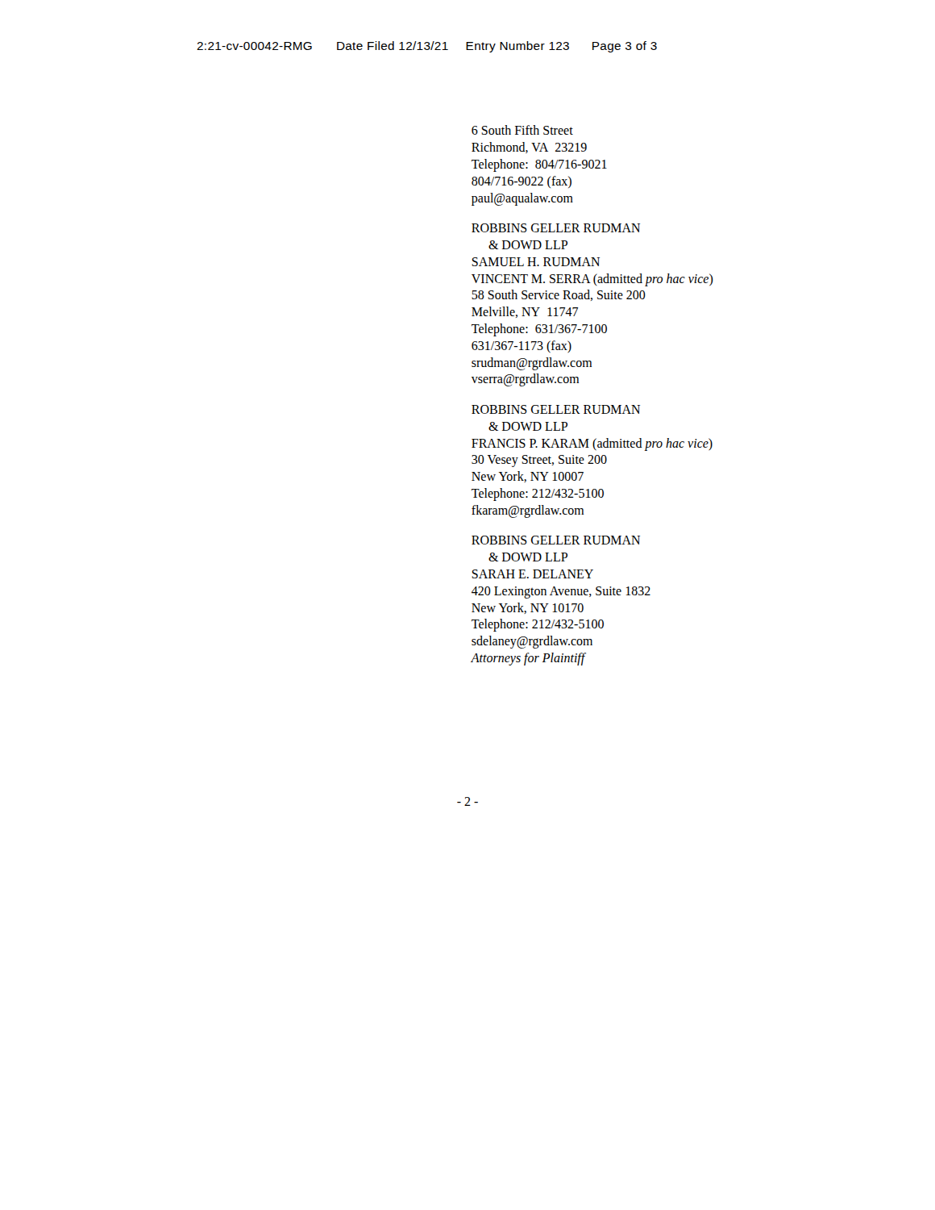2:21-cv-00042-RMG Date Filed 12/13/21 Entry Number 123 Page 3 of 3
6 South Fifth Street
Richmond, VA 23219
Telephone: 804/716-9021
804/716-9022 (fax)
paul@aqualaw.com
ROBBINS GELLER RUDMAN
& DOWD LLP
SAMUEL H. RUDMAN
VINCENT M. SERRA (admitted pro hac vice)
58 South Service Road, Suite 200
Melville, NY 11747
Telephone: 631/367-7100
631/367-1173 (fax)
srudman@rgrdlaw.com
vserra@rgrdlaw.com
ROBBINS GELLER RUDMAN
& DOWD LLP
FRANCIS P. KARAM (admitted pro hac vice)
30 Vesey Street, Suite 200
New York, NY 10007
Telephone: 212/432-5100
fkaram@rgrdlaw.com
ROBBINS GELLER RUDMAN
& DOWD LLP
SARAH E. DELANEY
420 Lexington Avenue, Suite 1832
New York, NY 10170
Telephone: 212/432-5100
sdelaney@rgrdlaw.com
Attorneys for Plaintiff
- 2 -